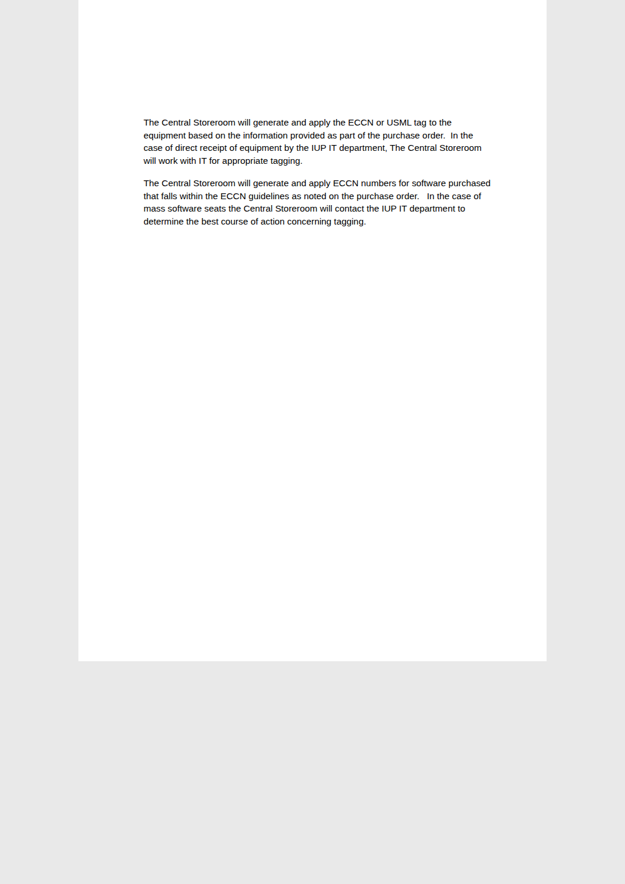The Central Storeroom will generate and apply the ECCN or USML tag to the equipment based on the information provided as part of the purchase order. In the case of direct receipt of equipment by the IUP IT department, The Central Storeroom will work with IT for appropriate tagging.
The Central Storeroom will generate and apply ECCN numbers for software purchased that falls within the ECCN guidelines as noted on the purchase order. In the case of mass software seats the Central Storeroom will contact the IUP IT department to determine the best course of action concerning tagging.